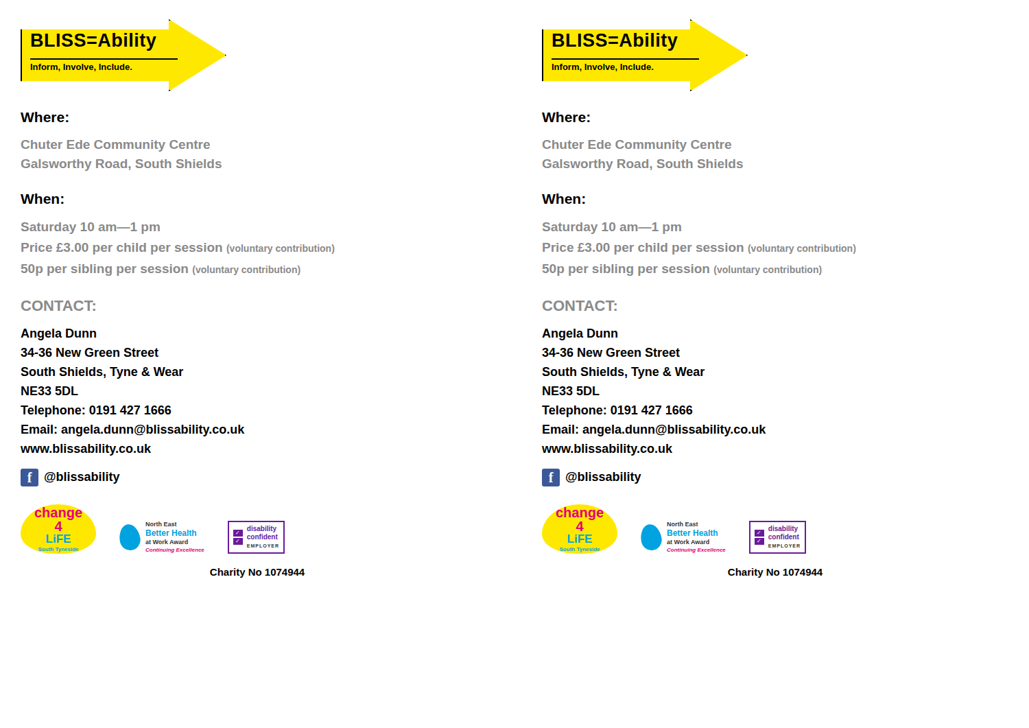BLISS=Ability
Inform, Involve, Include.
Where:
Chuter Ede Community Centre
Galsworthy Road, South Shields
When:
Saturday 10 am—1 pm
Price £3.00 per child per session (voluntary contribution)
50p per sibling per session (voluntary contribution)
CONTACT:
Angela Dunn
34-36 New Green Street
South Shields, Tyne & Wear
NE33 5DL
Telephone: 0191 427 1666
Email: angela.dunn@blissability.co.uk
www.blissability.co.uk
f@blissability
change
4
LiFE
South Tyneside
North East
Better Health
at Work Award
Continuing Excellence
✓
✓
disability
confident
EMPLOYER
Charity No 1074944
BLISS=Ability
Inform, Involve, Include.
Where:
Chuter Ede Community Centre
Galsworthy Road, South Shields
When:
Saturday 10 am—1 pm
Price £3.00 per child per session (voluntary contribution)
50p per sibling per session (voluntary contribution)
CONTACT:
Angela Dunn
34-36 New Green Street
South Shields, Tyne & Wear
NE33 5DL
Telephone: 0191 427 1666
Email: angela.dunn@blissability.co.uk
www.blissability.co.uk
f@blissability
change
4
LiFE
South Tyneside
North East
Better Health
at Work Award
Continuing Excellence
✓
✓
disability
confident
EMPLOYER
Charity No 1074944